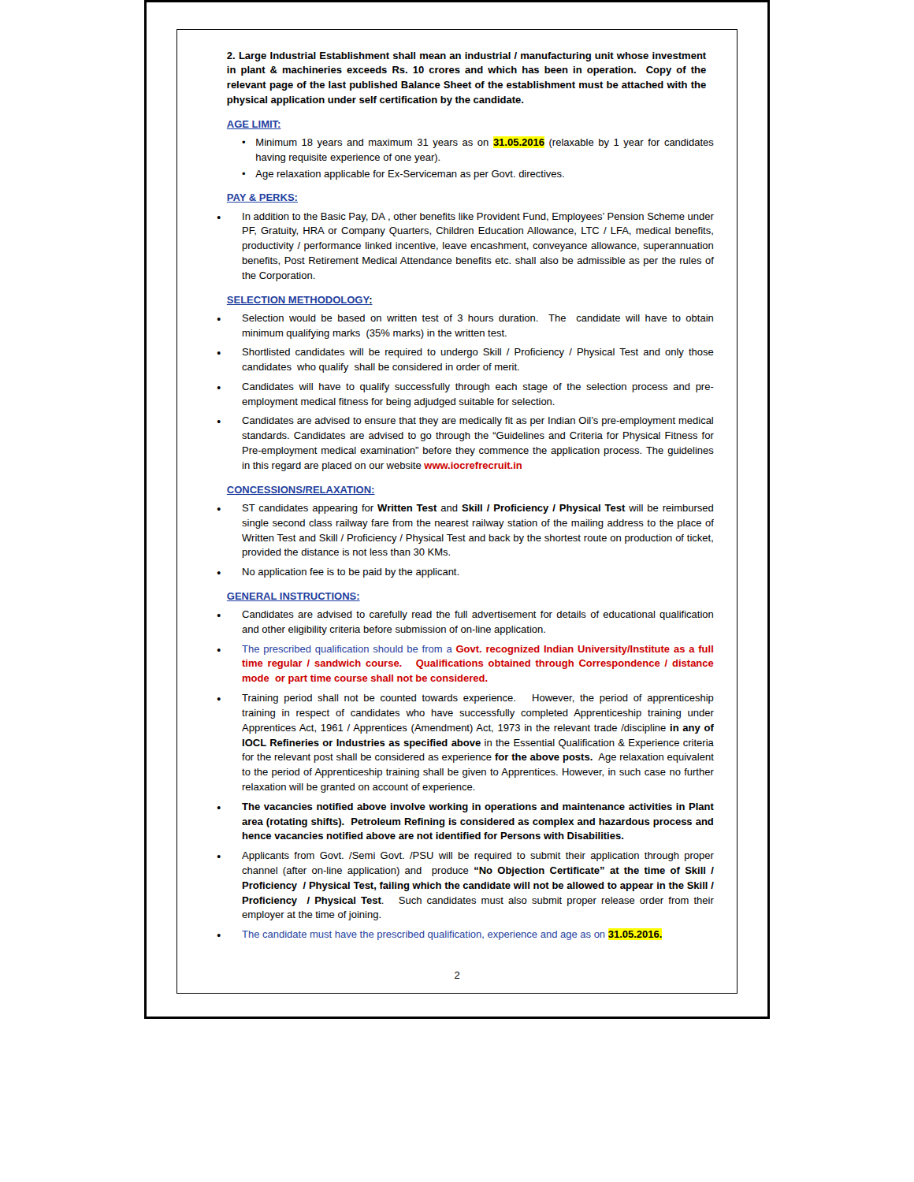2. Large Industrial Establishment shall mean an industrial / manufacturing unit whose investment in plant & machineries exceeds Rs. 10 crores and which has been in operation. Copy of the relevant page of the last published Balance Sheet of the establishment must be attached with the physical application under self certification by the candidate.
AGE LIMIT:
Minimum 18 years and maximum 31 years as on 31.05.2016 (relaxable by 1 year for candidates having requisite experience of one year).
Age relaxation applicable for Ex-Serviceman as per Govt. directives.
PAY & PERKS:
In addition to the Basic Pay, DA , other benefits like Provident Fund, Employees’ Pension Scheme under PF, Gratuity, HRA or Company Quarters, Children Education Allowance, LTC / LFA, medical benefits, productivity / performance linked incentive, leave encashment, conveyance allowance, superannuation benefits, Post Retirement Medical Attendance benefits etc. shall also be admissible as per the rules of the Corporation.
SELECTION METHODOLOGY:
Selection would be based on written test of 3 hours duration. The candidate will have to obtain minimum qualifying marks (35% marks) in the written test.
Shortlisted candidates will be required to undergo Skill / Proficiency / Physical Test and only those candidates who qualify shall be considered in order of merit.
Candidates will have to qualify successfully through each stage of the selection process and pre-employment medical fitness for being adjudged suitable for selection.
Candidates are advised to ensure that they are medically fit as per Indian Oil’s pre-employment medical standards. Candidates are advised to go through the “Guidelines and Criteria for Physical Fitness for Pre-employment medical examination” before they commence the application process. The guidelines in this regard are placed on our website www.iocrefrecruit.in
CONCESSIONS/RELAXATION:
ST candidates appearing for Written Test and Skill / Proficiency / Physical Test will be reimbursed single second class railway fare from the nearest railway station of the mailing address to the place of Written Test and Skill / Proficiency / Physical Test and back by the shortest route on production of ticket, provided the distance is not less than 30 KMs.
No application fee is to be paid by the applicant.
GENERAL INSTRUCTIONS:
Candidates are advised to carefully read the full advertisement for details of educational qualification and other eligibility criteria before submission of on-line application.
The prescribed qualification should be from a Govt. recognized Indian University/Institute as a full time regular / sandwich course. Qualifications obtained through Correspondence / distance mode or part time course shall not be considered.
Training period shall not be counted towards experience. However, the period of apprenticeship training in respect of candidates who have successfully completed Apprenticeship training under Apprentices Act, 1961 / Apprentices (Amendment) Act, 1973 in the relevant trade /discipline in any of IOCL Refineries or Industries as specified above in the Essential Qualification & Experience criteria for the relevant post shall be considered as experience for the above posts. Age relaxation equivalent to the period of Apprenticeship training shall be given to Apprentices. However, in such case no further relaxation will be granted on account of experience.
The vacancies notified above involve working in operations and maintenance activities in Plant area (rotating shifts). Petroleum Refining is considered as complex and hazardous process and hence vacancies notified above are not identified for Persons with Disabilities.
Applicants from Govt. /Semi Govt. /PSU will be required to submit their application through proper channel (after on-line application) and produce “No Objection Certificate” at the time of Skill / Proficiency / Physical Test, failing which the candidate will not be allowed to appear in the Skill / Proficiency / Physical Test. Such candidates must also submit proper release order from their employer at the time of joining.
The candidate must have the prescribed qualification, experience and age as on 31.05.2016.
2